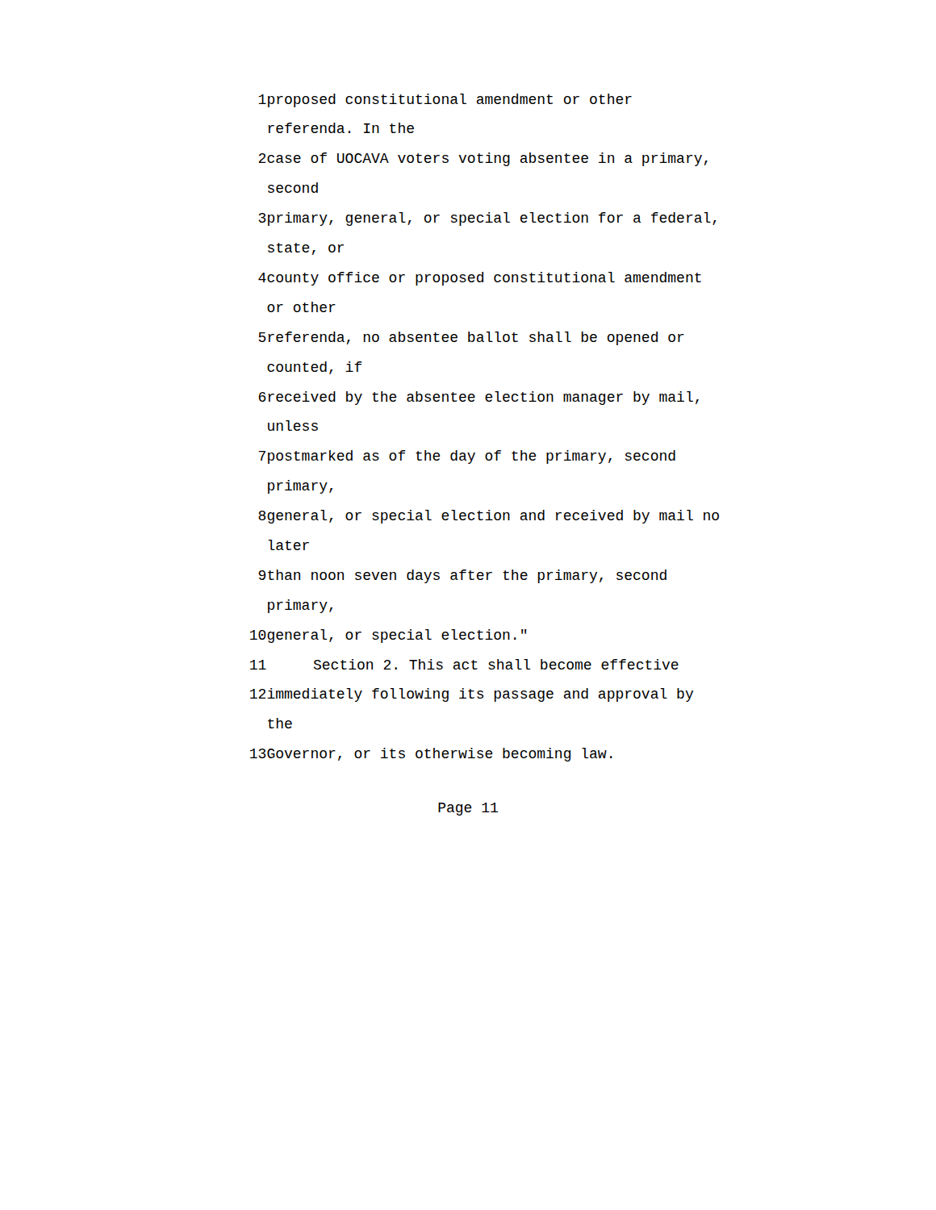| 1 | proposed constitutional amendment or other referenda. In the |
| 2 | case of UOCAVA voters voting absentee in a primary, second |
| 3 | primary, general, or special election for a federal, state, or |
| 4 | county office or proposed constitutional amendment or other |
| 5 | referenda, no absentee ballot shall be opened or counted, if |
| 6 | received by the absentee election manager by mail, unless |
| 7 | postmarked as of the day of the primary, second primary, |
| 8 | general, or special election and received by mail no later |
| 9 | than noon seven days after the primary, second primary, |
| 10 | general, or special election." |
| 11 | Section 2. This act shall become effective |
| 12 | immediately following its passage and approval by the |
| 13 | Governor, or its otherwise becoming law. |
Page 11